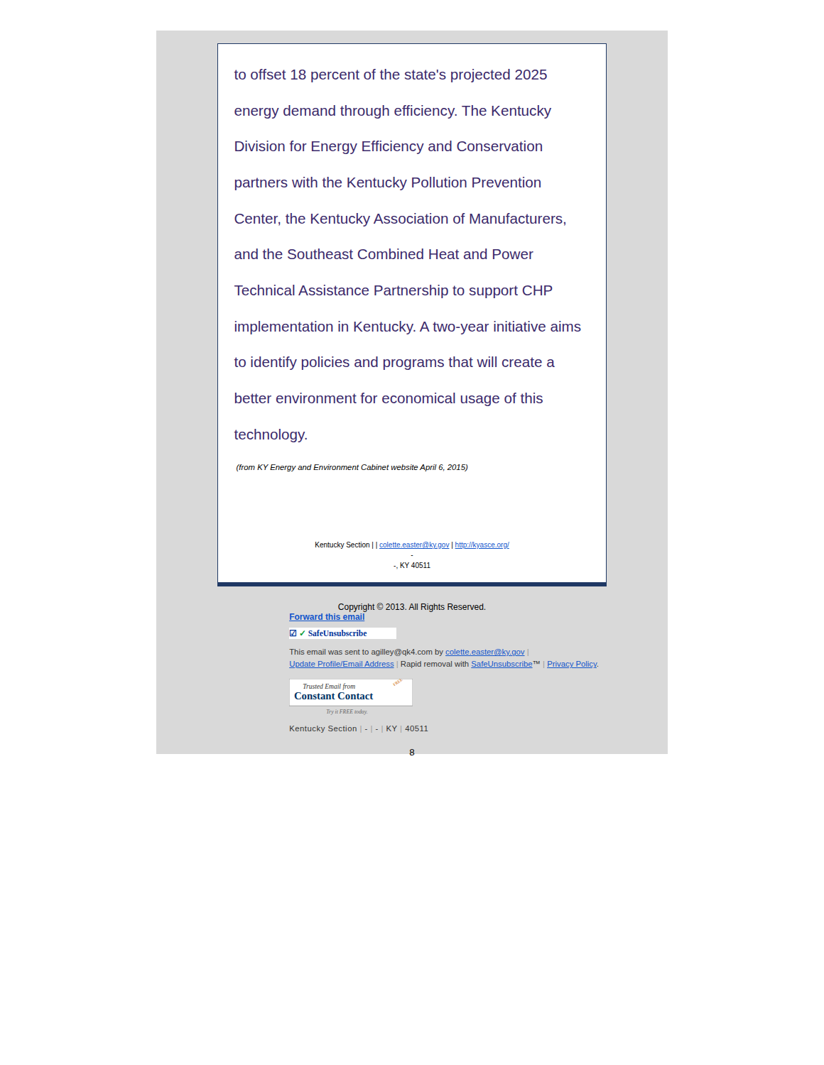to offset 18 percent of the state's projected 2025 energy demand through efficiency. The Kentucky Division for Energy Efficiency and Conservation partners with the Kentucky Pollution Prevention Center, the Kentucky Association of Manufacturers, and the Southeast Combined Heat and Power Technical Assistance Partnership to support CHP implementation in Kentucky. A two-year initiative aims to identify policies and programs that will create a better environment for economical usage of this technology.
(from KY Energy and Environment Cabinet website April 6, 2015)
Kentucky Section | | colette.easter@ky.gov | http://kyasce.org/
-
-, KY 40511
Copyright © 2013. All Rights Reserved.
Forward this email
This email was sent to agilley@qk4.com by colette.easter@ky.gov |
Update Profile/Email Address | Rapid removal with SafeUnsubscribe™ | Privacy Policy.
Kentucky Section | - | - | KY | 40511
8